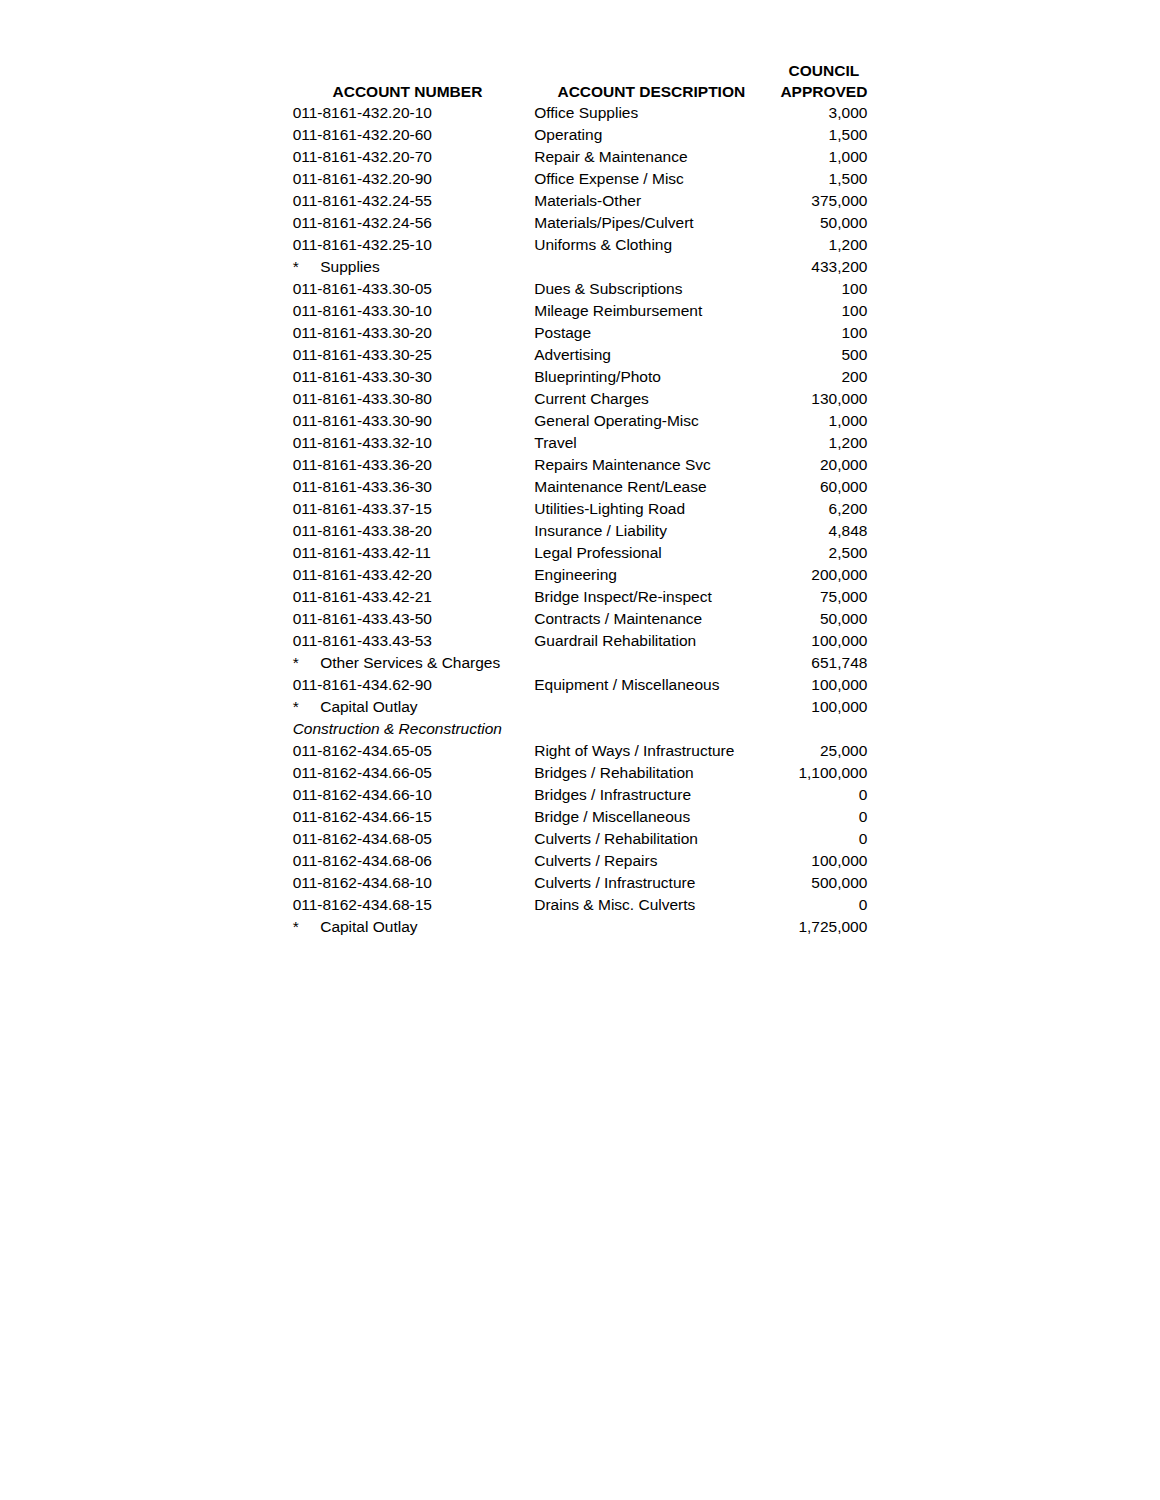| | | COUNCIL |
| --- | --- | --- |
| ACCOUNT NUMBER | ACCOUNT DESCRIPTION | APPROVED |
| 011-8161-432.20-10 | Office Supplies | 3,000 |
| 011-8161-432.20-60 | Operating | 1,500 |
| 011-8161-432.20-70 | Repair & Maintenance | 1,000 |
| 011-8161-432.20-90 | Office Expense / Misc | 1,500 |
| 011-8161-432.24-55 | Materials-Other | 375,000 |
| 011-8161-432.24-56 | Materials/Pipes/Culvert | 50,000 |
| 011-8161-432.25-10 | Uniforms & Clothing | 1,200 |
| * Supplies | | 433,200 |
| 011-8161-433.30-05 | Dues & Subscriptions | 100 |
| 011-8161-433.30-10 | Mileage Reimbursement | 100 |
| 011-8161-433.30-20 | Postage | 100 |
| 011-8161-433.30-25 | Advertising | 500 |
| 011-8161-433.30-30 | Blueprinting/Photo | 200 |
| 011-8161-433.30-80 | Current Charges | 130,000 |
| 011-8161-433.30-90 | General Operating-Misc | 1,000 |
| 011-8161-433.32-10 | Travel | 1,200 |
| 011-8161-433.36-20 | Repairs Maintenance Svc | 20,000 |
| 011-8161-433.36-30 | Maintenance Rent/Lease | 60,000 |
| 011-8161-433.37-15 | Utilities-Lighting Road | 6,200 |
| 011-8161-433.38-20 | Insurance / Liability | 4,848 |
| 011-8161-433.42-11 | Legal Professional | 2,500 |
| 011-8161-433.42-20 | Engineering | 200,000 |
| 011-8161-433.42-21 | Bridge Inspect/Re-inspect | 75,000 |
| 011-8161-433.43-50 | Contracts / Maintenance | 50,000 |
| 011-8161-433.43-53 | Guardrail Rehabilitation | 100,000 |
| * Other Services & Charges | | 651,748 |
| 011-8161-434.62-90 | Equipment / Miscellaneous | 100,000 |
| * Capital Outlay | | 100,000 |
| Construction & Reconstruction |
| 011-8162-434.65-05 | Right of Ways / Infrastructure | 25,000 |
| 011-8162-434.66-05 | Bridges / Rehabilitation | 1,100,000 |
| 011-8162-434.66-10 | Bridges / Infrastructure | 0 |
| 011-8162-434.66-15 | Bridge / Miscellaneous | 0 |
| 011-8162-434.68-05 | Culverts / Rehabilitation | 0 |
| 011-8162-434.68-06 | Culverts / Repairs | 100,000 |
| 011-8162-434.68-10 | Culverts / Infrastructure | 500,000 |
| 011-8162-434.68-15 | Drains & Misc. Culverts | 0 |
| * Capital Outlay | | 1,725,000 |